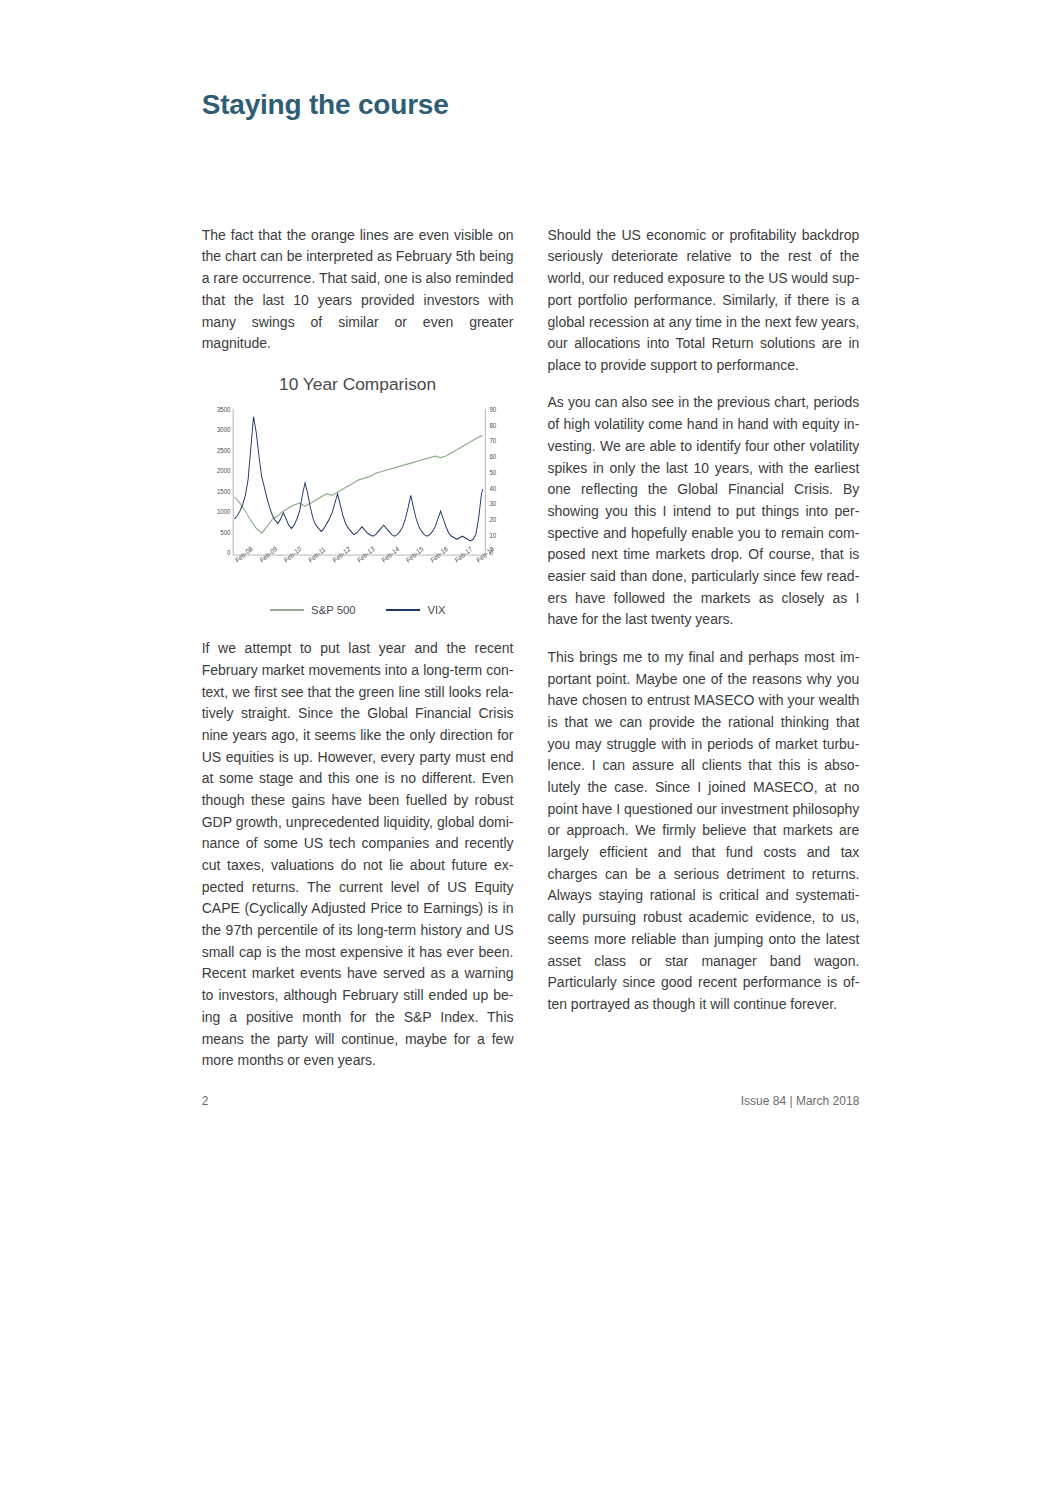Staying the course
The fact that the orange lines are even visible on the chart can be interpreted as February 5th being a rare occurrence. That said, one is also reminded that the last 10 years provided investors with many swings of similar or even greater magnitude.
10 Year Comparison
3500 3000 2500 2000 1500 1000 500 0 90 80 70 60 50 40 30 20 10 0 Feb-08 Feb-09 Feb-10 Feb-11 Feb-12 Feb-13 Feb-14 Feb-15 Feb-16 Feb-17 Feb-18
S&P 500 VIX
If we attempt to put last year and the recent February market movements into a long-term context, we first see that the green line still looks relatively straight. Since the Global Financial Crisis nine years ago, it seems like the only direction for US equities is up. However, every party must end at some stage and this one is no different. Even though these gains have been fuelled by robust GDP growth, unprecedented liquidity, global dominance of some US tech companies and recently cut taxes, valuations do not lie about future expected returns. The current level of US Equity CAPE (Cyclically Adjusted Price to Earnings) is in the 97th percentile of its long-term history and US small cap is the most expensive it has ever been. Recent market events have served as a warning to investors, although February still ended up being a positive month for the S&P Index. This means the party will continue, maybe for a few more months or even years.
Should the US economic or profitability backdrop seriously deteriorate relative to the rest of the world, our reduced exposure to the US would support portfolio performance. Similarly, if there is a global recession at any time in the next few years, our allocations into Total Return solutions are in place to provide support to performance.
As you can also see in the previous chart, periods of high volatility come hand in hand with equity investing. We are able to identify four other volatility spikes in only the last 10 years, with the earliest one reflecting the Global Financial Crisis. By showing you this I intend to put things into perspective and hopefully enable you to remain composed next time markets drop. Of course, that is easier said than done, particularly since few readers have followed the markets as closely as I have for the last twenty years.
This brings me to my final and perhaps most important point. Maybe one of the reasons why you have chosen to entrust MASECO with your wealth is that we can provide the rational thinking that you may struggle with in periods of market turbulence. I can assure all clients that this is absolutely the case. Since I joined MASECO, at no point have I questioned our investment philosophy or approach. We firmly believe that markets are largely efficient and that fund costs and tax charges can be a serious detriment to returns. Always staying rational is critical and systematically pursuing robust academic evidence, to us, seems more reliable than jumping onto the latest asset class or star manager band wagon. Particularly since good recent performance is often portrayed as though it will continue forever.
2
Issue 84 | March 2018